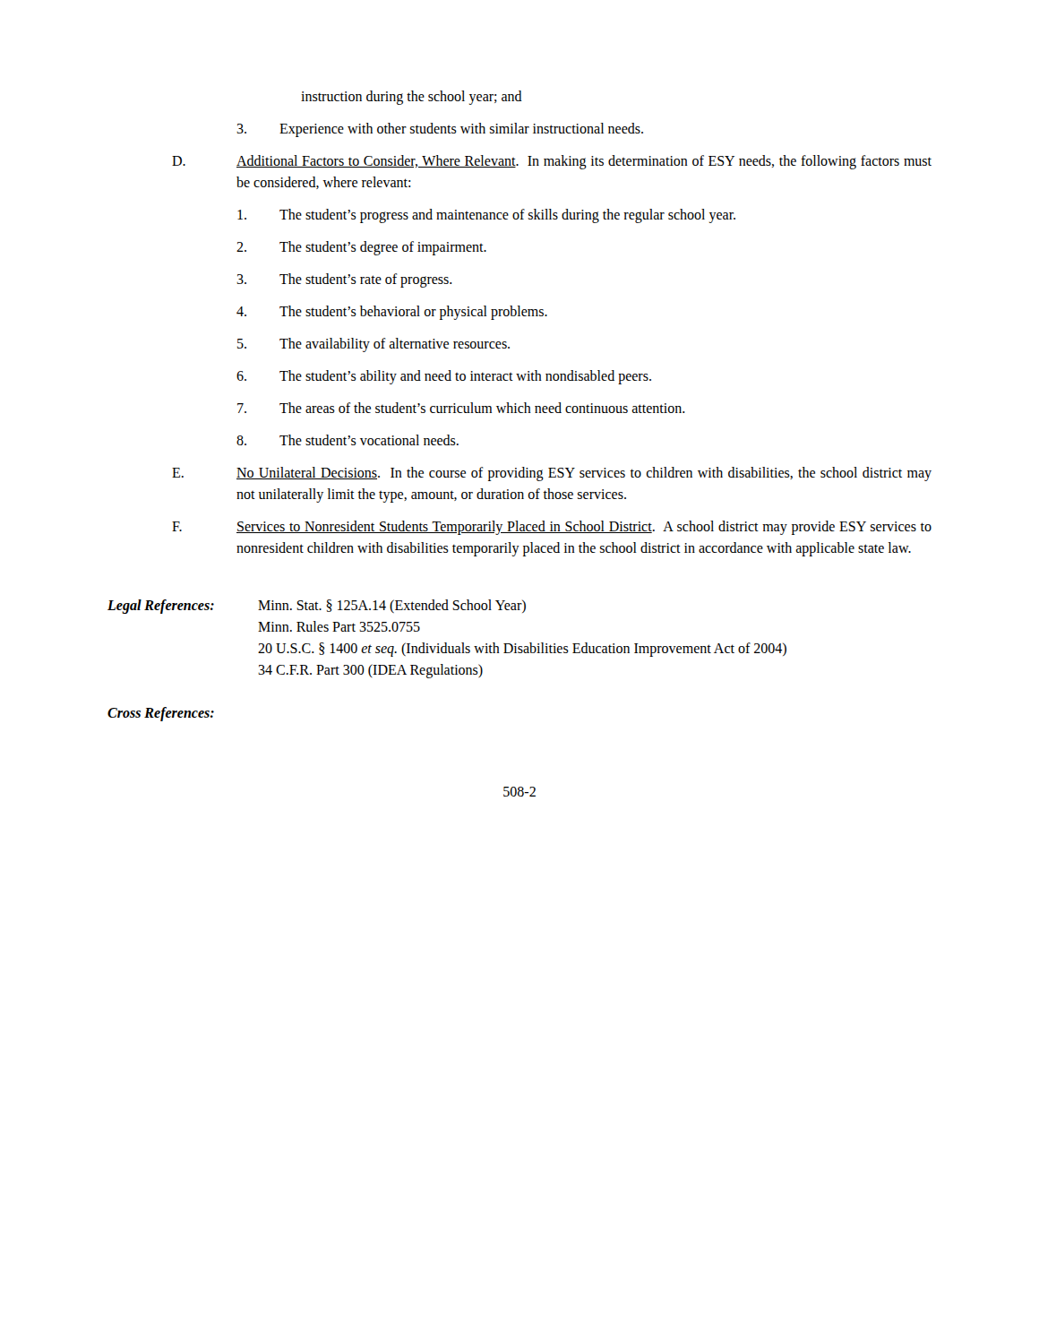instruction during the school year; and
3.
Experience with other students with similar instructional needs.
D.
Additional Factors to Consider, Where Relevant. In making its determination of ESY needs, the following factors must be considered, where relevant:
1.
The student’s progress and maintenance of skills during the regular school year.
2.
The student’s degree of impairment.
3.
The student’s rate of progress.
4.
The student’s behavioral or physical problems.
5.
The availability of alternative resources.
6.
The student’s ability and need to interact with nondisabled peers.
7.
The areas of the student’s curriculum which need continuous attention.
8.
The student’s vocational needs.
E.
No Unilateral Decisions. In the course of providing ESY services to children with disabilities, the school district may not unilaterally limit the type, amount, or duration of those services.
F.
Services to Nonresident Students Temporarily Placed in School District. A school district may provide ESY services to nonresident children with disabilities temporarily placed in the school district in accordance with applicable state law.
Legal References:
Minn. Stat. § 125A.14 (Extended School Year)
Minn. Rules Part 3525.0755
20 U.S.C. § 1400 et seq. (Individuals with Disabilities Education Improvement Act of 2004)
34 C.F.R. Part 300 (IDEA Regulations)
Cross References:
508-2